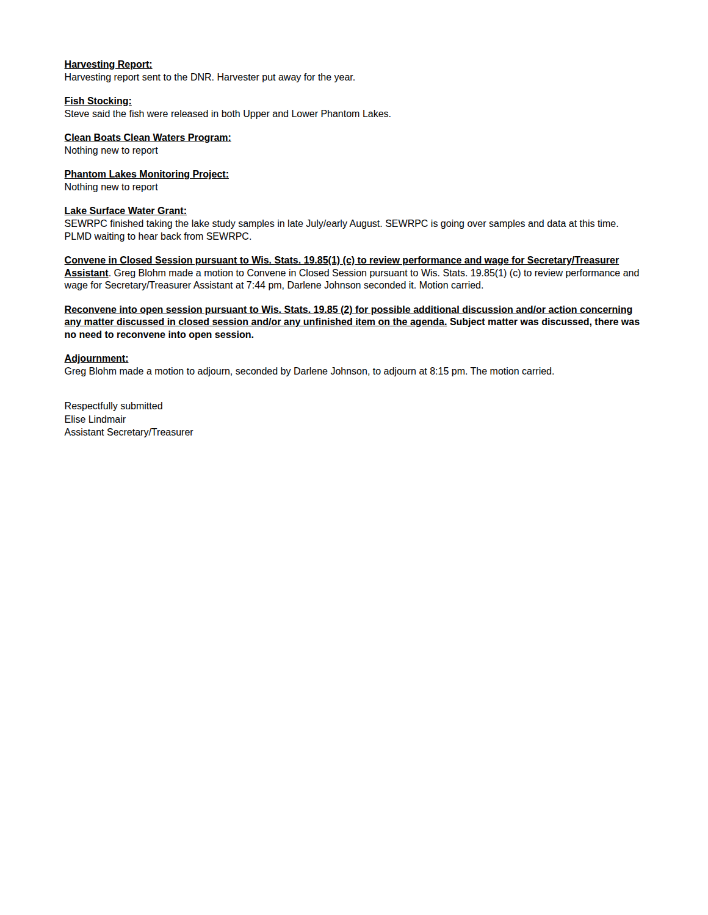Harvesting Report:
Harvesting report sent to the DNR. Harvester put away for the year.
Fish Stocking:
Steve said the fish were released in both Upper and Lower Phantom Lakes.
Clean Boats Clean Waters Program:
Nothing new to report
Phantom Lakes Monitoring Project:
Nothing new to report
Lake Surface Water Grant:
SEWRPC finished taking the lake study samples in late July/early August. SEWRPC is going over samples and data at this time. PLMD waiting to hear back from SEWRPC.
Convene in Closed Session pursuant to Wis. Stats. 19.85(1) (c) to review performance and wage for Secretary/Treasurer Assistant. Greg Blohm made a motion to Convene in Closed Session pursuant to Wis. Stats. 19.85(1) (c) to review performance and wage for Secretary/Treasurer Assistant at 7:44 pm, Darlene Johnson seconded it. Motion carried.
Reconvene into open session pursuant to Wis. Stats. 19.85 (2) for possible additional discussion and/or action concerning any matter discussed in closed session and/or any unfinished item on the agenda. Subject matter was discussed, there was no need to reconvene into open session.
Adjournment:
Greg Blohm made a motion to adjourn, seconded by Darlene Johnson, to adjourn at 8:15 pm. The motion carried.
Respectfully submitted
Elise Lindmair
Assistant Secretary/Treasurer